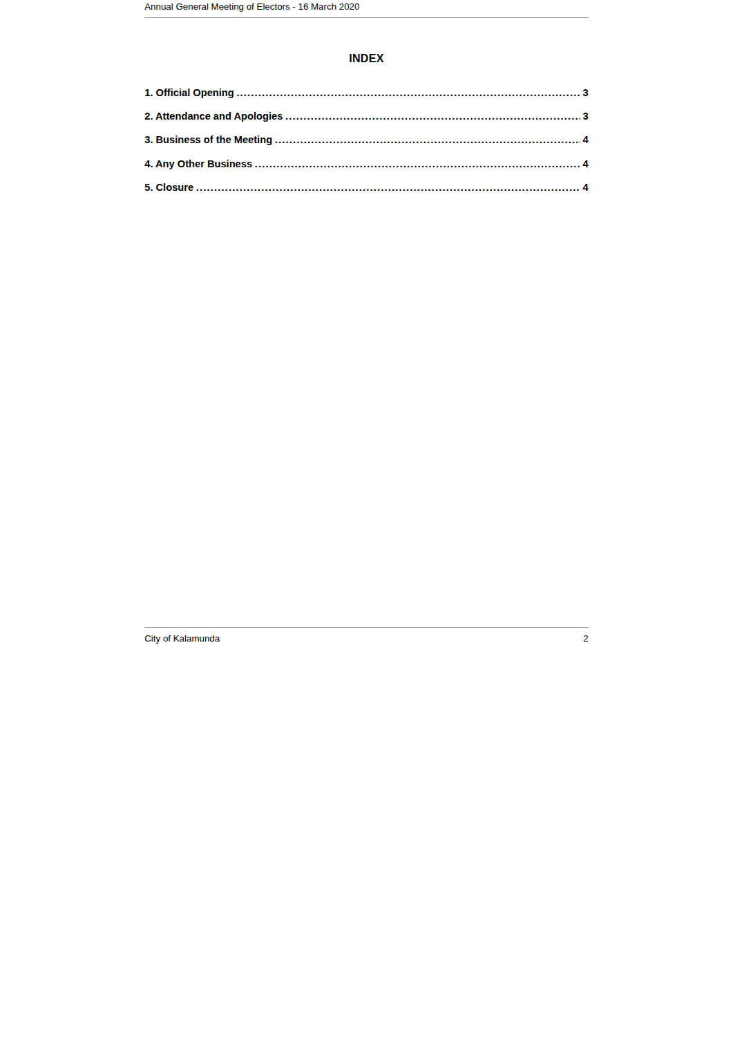Annual General Meeting of Electors - 16 March 2020
INDEX
1. Official Opening ................................................................................................................. 3
2. Attendance and Apologies ................................................................................................. 3
3. Business of the Meeting ..................................................................................................... 4
4. Any Other Business ............................................................................................................. 4
5. Closure ............................................................................................................................. 4
City of Kalamunda 2